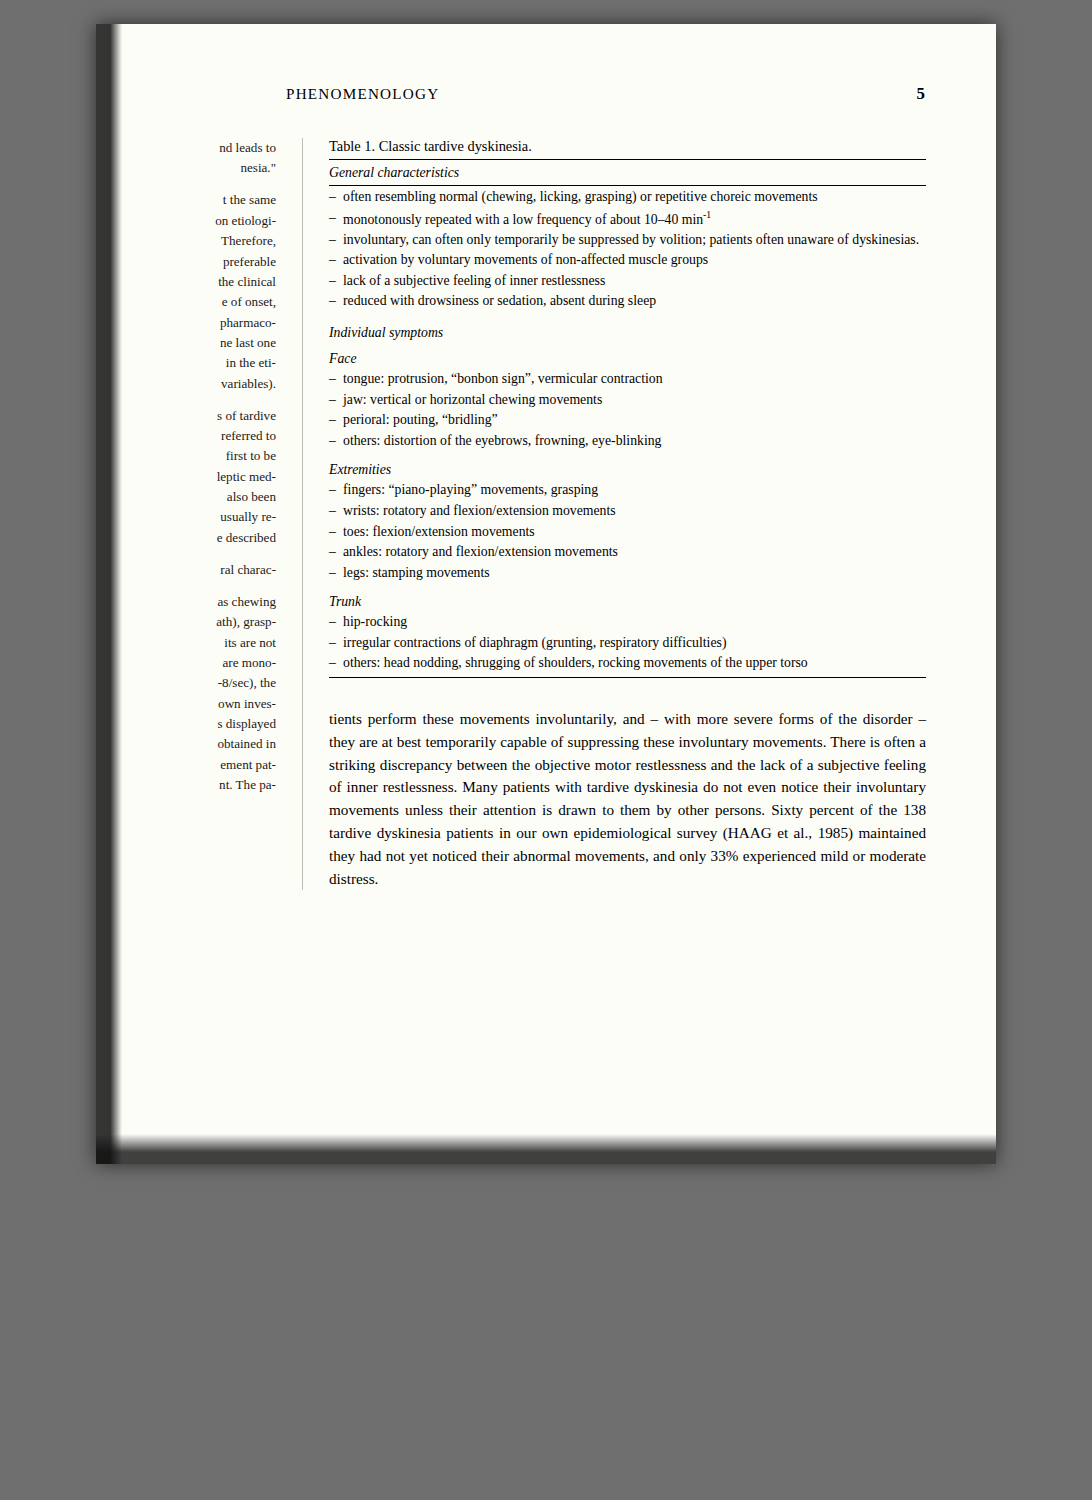PHENOMENOLOGY 5
nd leads to
nesia."
t the same
on etiologi-
Therefore,
preferable
the clinical
e of onset,
pharmaco-
ne last one
in the eti-
variables).
s of tardive
referred to
first to be
leptic med-
also been
usually re-
e described
ral charac-
as chewing
ath), grasp-
its are not
are mono-
-8/sec), the
own inves-
s displayed
obtained in
ement pat-
nt. The pa-
Table 1. Classic tardive dyskinesia.
| General characteristics |
| --- |
| often resembling normal (chewing, licking, grasping) or repetitive choreic movements monotonously repeated with a low frequency of about 10–40 min -1 involuntary, can often only temporarily be suppressed by volition; patients often unaware of dyskinesias. activation by voluntary movements of non-affected muscle groups lack of a subjective feeling of inner restlessness reduced with drowsiness or sedation, absent during sleep |
| Individual symptoms |
| Face |
| tongue: protrusion, “bonbon sign”, vermicular contraction jaw: vertical or horizontal chewing movements perioral: pouting, “bridling” others: distortion of the eyebrows, frowning, eye-blinking |
| Extremities |
| fingers: “piano-playing” movements, grasping wrists: rotatory and flexion/extension movements toes: flexion/extension movements ankles: rotatory and flexion/extension movements legs: stamping movements |
| Trunk |
| hip-rocking irregular contractions of diaphragm (grunting, respiratory difficulties) others: head nodding, shrugging of shoulders, rocking movements of the upper torso |
tients perform these movements involuntarily, and – with more severe forms of the disorder – they are at best temporarily capable of suppressing these involuntary movements. There is often a striking discrepancy between the objective motor restlessness and the lack of a subjective feeling of inner restlessness. Many patients with tardive dyskinesia do not even notice their involuntary movements unless their attention is drawn to them by other persons. Sixty percent of the 138 tardive dyskinesia patients in our own epidemiological survey (HAAG et al., 1985) maintained they had not yet noticed their abnormal movements, and only 33% experienced mild or moderate distress.